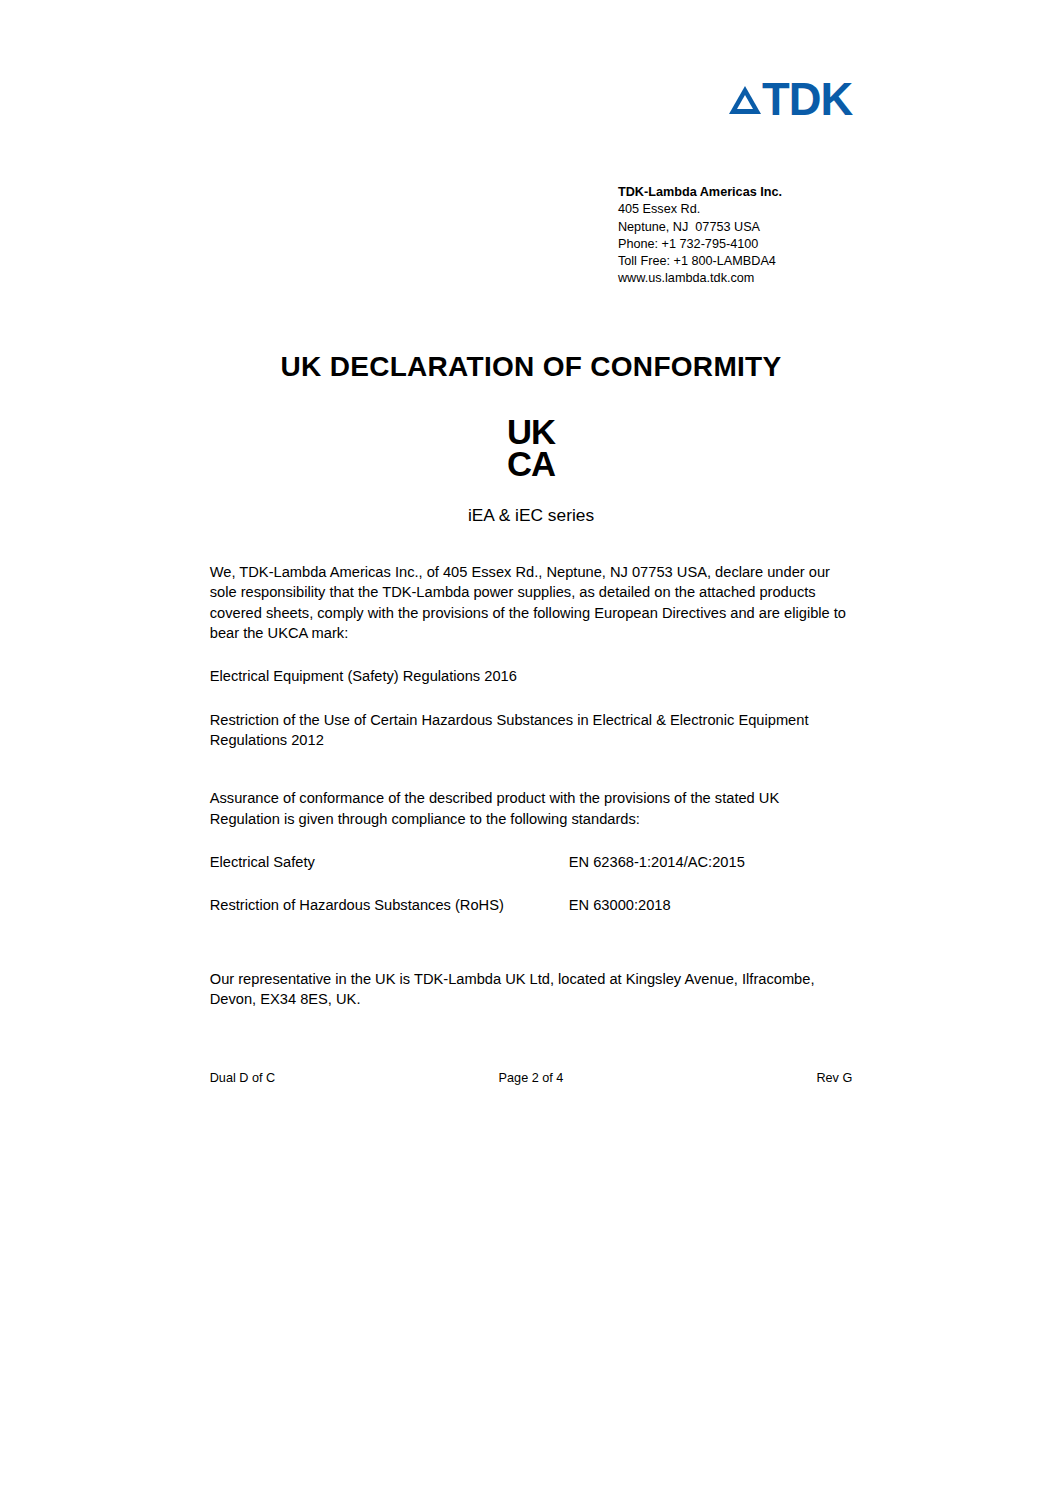TDK
TDK-Lambda Americas Inc.
405 Essex Rd.
Neptune, NJ 07753 USA
Phone: +1 732-795-4100
Toll Free: +1 800-LAMBDA4
www.us.lambda.tdk.com
UK DECLARATION OF CONFORMITY
UK CA
iEA & iEC series
We, TDK-Lambda Americas Inc., of 405 Essex Rd., Neptune, NJ 07753 USA, declare under our sole responsibility that the TDK-Lambda power supplies, as detailed on the attached products covered sheets, comply with the provisions of the following European Directives and are eligible to bear the UKCA mark:
Electrical Equipment (Safety) Regulations 2016
Restriction of the Use of Certain Hazardous Substances in Electrical & Electronic Equipment Regulations 2012
Assurance of conformance of the described product with the provisions of the stated UK Regulation is given through compliance to the following standards:
Electrical Safety
EN 62368-1:2014/AC:2015
Restriction of Hazardous Substances (RoHS)
EN 63000:2018
Our representative in the UK is TDK-Lambda UK Ltd, located at Kingsley Avenue, Ilfracombe, Devon, EX34 8ES, UK.
Dual D of C
Page 2 of 4
Rev G